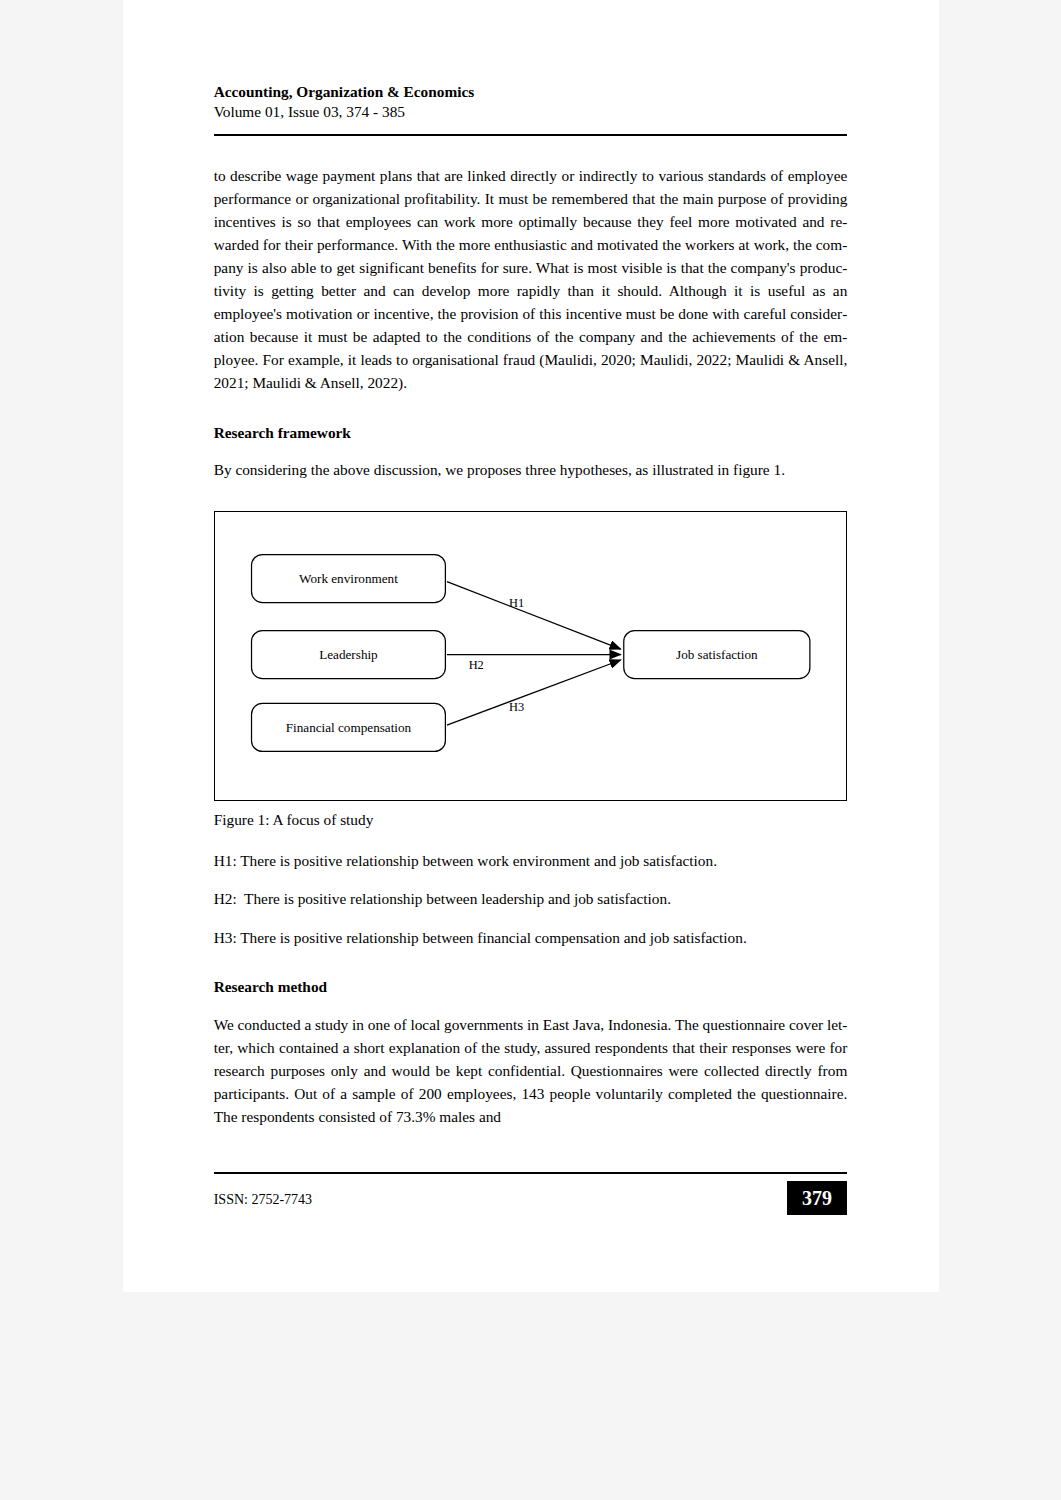Accounting, Organization & Economics
Volume 01, Issue 03, 374 - 385
to describe wage payment plans that are linked directly or indirectly to various standards of employee performance or organizational profitability. It must be remembered that the main purpose of providing incentives is so that employees can work more optimally because they feel more motivated and rewarded for their performance. With the more enthusiastic and motivated the workers at work, the company is also able to get significant benefits for sure. What is most visible is that the company's productivity is getting better and can develop more rapidly than it should. Although it is useful as an employee's motivation or incentive, the provision of this incentive must be done with careful consideration because it must be adapted to the conditions of the company and the achievements of the employee. For example, it leads to organisational fraud (Maulidi, 2020; Maulidi, 2022; Maulidi & Ansell, 2021; Maulidi & Ansell, 2022).
Research framework
By considering the above discussion, we proposes three hypotheses, as illustrated in figure 1.
Work environment Leadership Financial compensation Job satisfaction H1 H2 H3
Figure 1: A focus of study
H1: There is positive relationship between work environment and job satisfaction.
H2: There is positive relationship between leadership and job satisfaction.
H3: There is positive relationship between financial compensation and job satisfaction.
Research method
We conducted a study in one of local governments in East Java, Indonesia. The questionnaire cover letter, which contained a short explanation of the study, assured respondents that their responses were for research purposes only and would be kept confidential. Questionnaires were collected directly from participants. Out of a sample of 200 employees, 143 people voluntarily completed the questionnaire. The respondents consisted of 73.3% males and
ISSN: 2752-7743
379